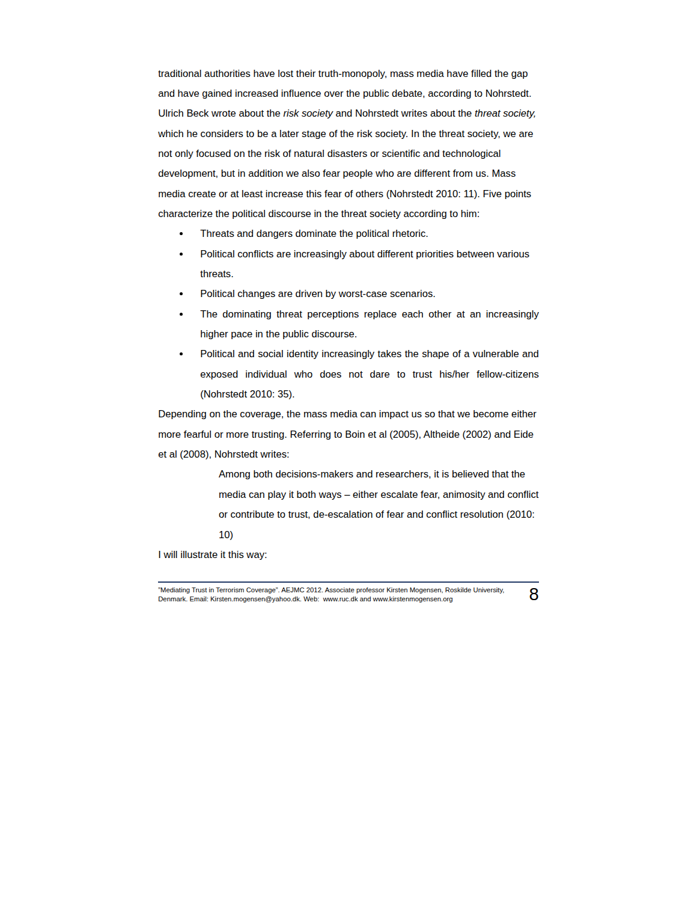traditional authorities have lost their truth-monopoly, mass media have filled the gap and have gained increased influence over the public debate, according to Nohrstedt.
Ulrich Beck wrote about the risk society and Nohrstedt writes about the threat society, which he considers to be a later stage of the risk society. In the threat society, we are not only focused on the risk of natural disasters or scientific and technological development, but in addition we also fear people who are different from us. Mass media create or at least increase this fear of others (Nohrstedt 2010: 11). Five points characterize the political discourse in the threat society according to him:
Threats and dangers dominate the political rhetoric.
Political conflicts are increasingly about different priorities between various threats.
Political changes are driven by worst-case scenarios.
The dominating threat perceptions replace each other at an increasingly higher pace in the public discourse.
Political and social identity increasingly takes the shape of a vulnerable and exposed individual who does not dare to trust his/her fellow-citizens (Nohrstedt 2010: 35).
Depending on the coverage, the mass media can impact us so that we become either more fearful or more trusting. Referring to Boin et al (2005), Altheide (2002) and Eide et al (2008), Nohrstedt writes:
Among both decisions-makers and researchers, it is believed that the media can play it both ways – either escalate fear, animosity and conflict or contribute to trust, de-escalation of fear and conflict resolution (2010: 10)
I will illustrate it this way:
”Mediating Trust in Terrorism Coverage”. AEJMC 2012. Associate professor Kirsten Mogensen, Roskilde University, Denmark. Email: Kirsten.mogensen@yahoo.dk. Web: www.ruc.dk and www.kirstenmogensen.org
8